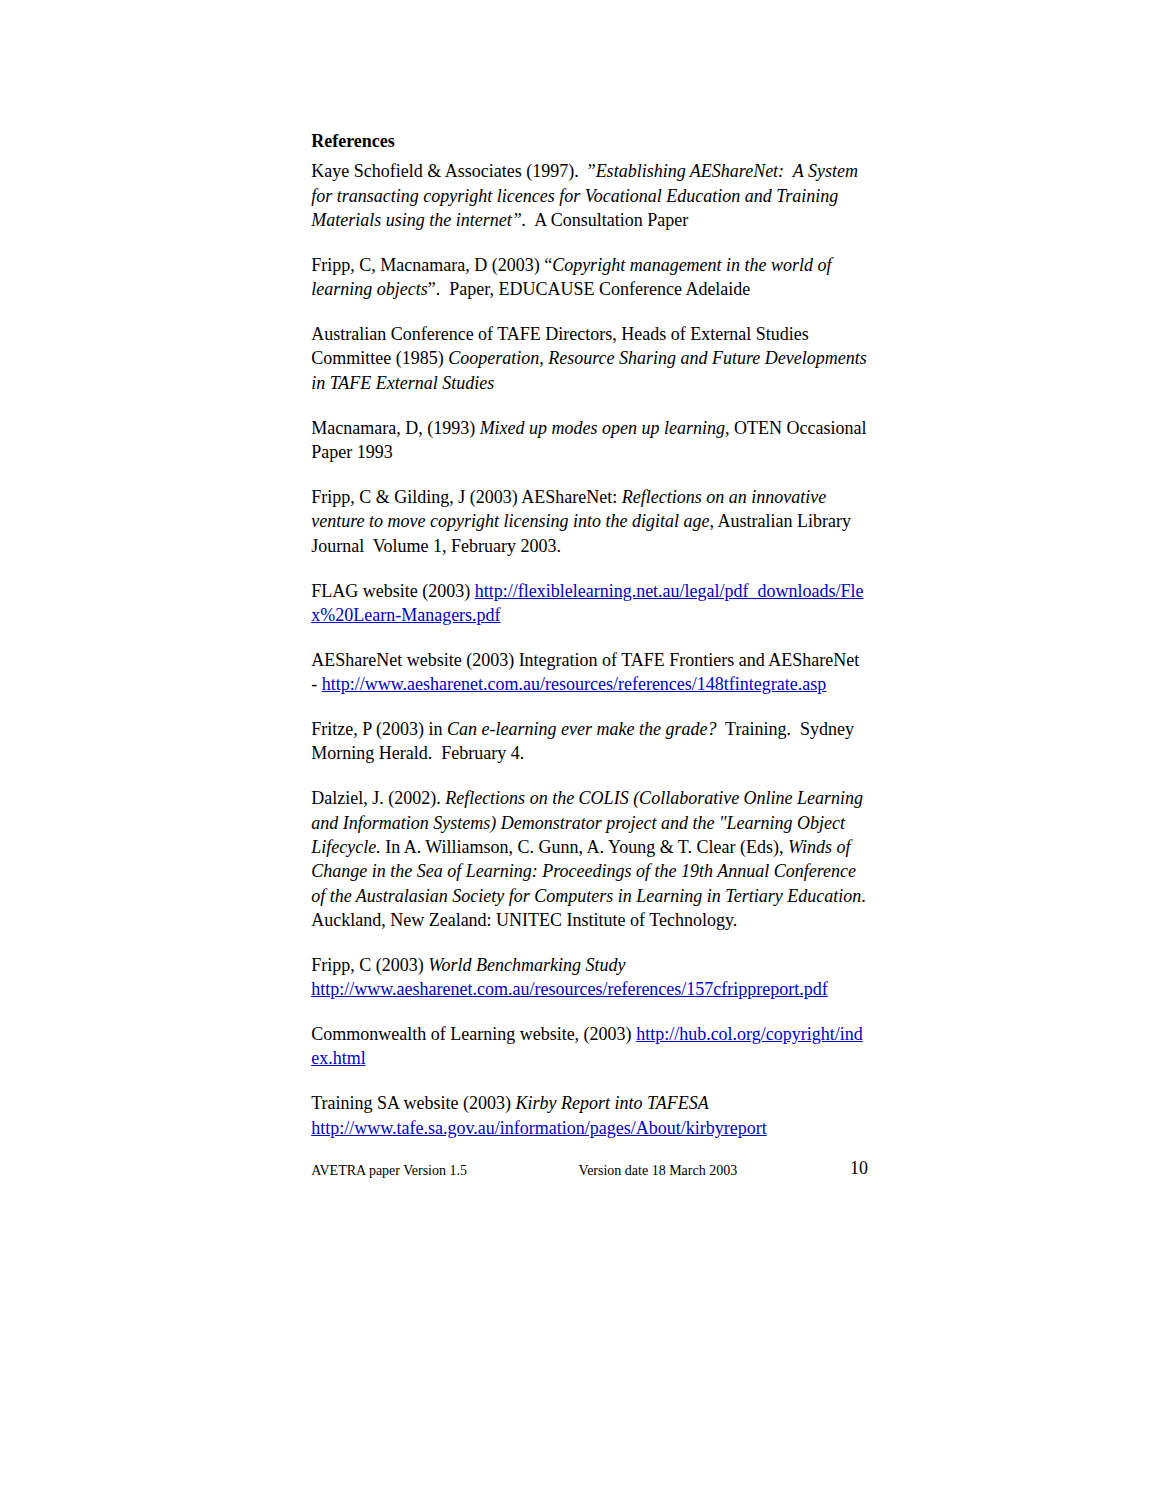References
Kaye Schofield & Associates (1997). ”Establishing AEShareNet: A System for transacting copyright licences for Vocational Education and Training Materials using the internet”. A Consultation Paper
Fripp, C, Macnamara, D (2003) “Copyright management in the world of learning objects”. Paper, EDUCAUSE Conference Adelaide
Australian Conference of TAFE Directors, Heads of External Studies Committee (1985) Cooperation, Resource Sharing and Future Developments in TAFE External Studies
Macnamara, D, (1993) Mixed up modes open up learning, OTEN Occasional Paper 1993
Fripp, C & Gilding, J (2003) AEShareNet: Reflections on an innovative venture to move copyright licensing into the digital age, Australian Library Journal Volume 1, February 2003.
FLAG website (2003) http://flexiblelearning.net.au/legal/pdf_downloads/Flex%20Learn-Managers.pdf
AEShareNet website (2003) Integration of TAFE Frontiers and AEShareNet - http://www.aesharenet.com.au/resources/references/148tfintegrate.asp
Fritze, P (2003) in Can e-learning ever make the grade? Training. Sydney Morning Herald. February 4.
Dalziel, J. (2002). Reflections on the COLIS (Collaborative Online Learning and Information Systems) Demonstrator project and the "Learning Object Lifecycle. In A. Williamson, C. Gunn, A. Young & T. Clear (Eds), Winds of Change in the Sea of Learning: Proceedings of the 19th Annual Conference of the Australasian Society for Computers in Learning in Tertiary Education. Auckland, New Zealand: UNITEC Institute of Technology.
Fripp, C (2003) World Benchmarking Study
http://www.aesharenet.com.au/resources/references/157cfrippreport.pdf
Commonwealth of Learning website, (2003) http://hub.col.org/copyright/index.html
Training SA website (2003) Kirby Report into TAFESA
http://www.tafe.sa.gov.au/information/pages/About/kirbyreport
AVETRA paper Version 1.5 Version date 18 March 2003 10